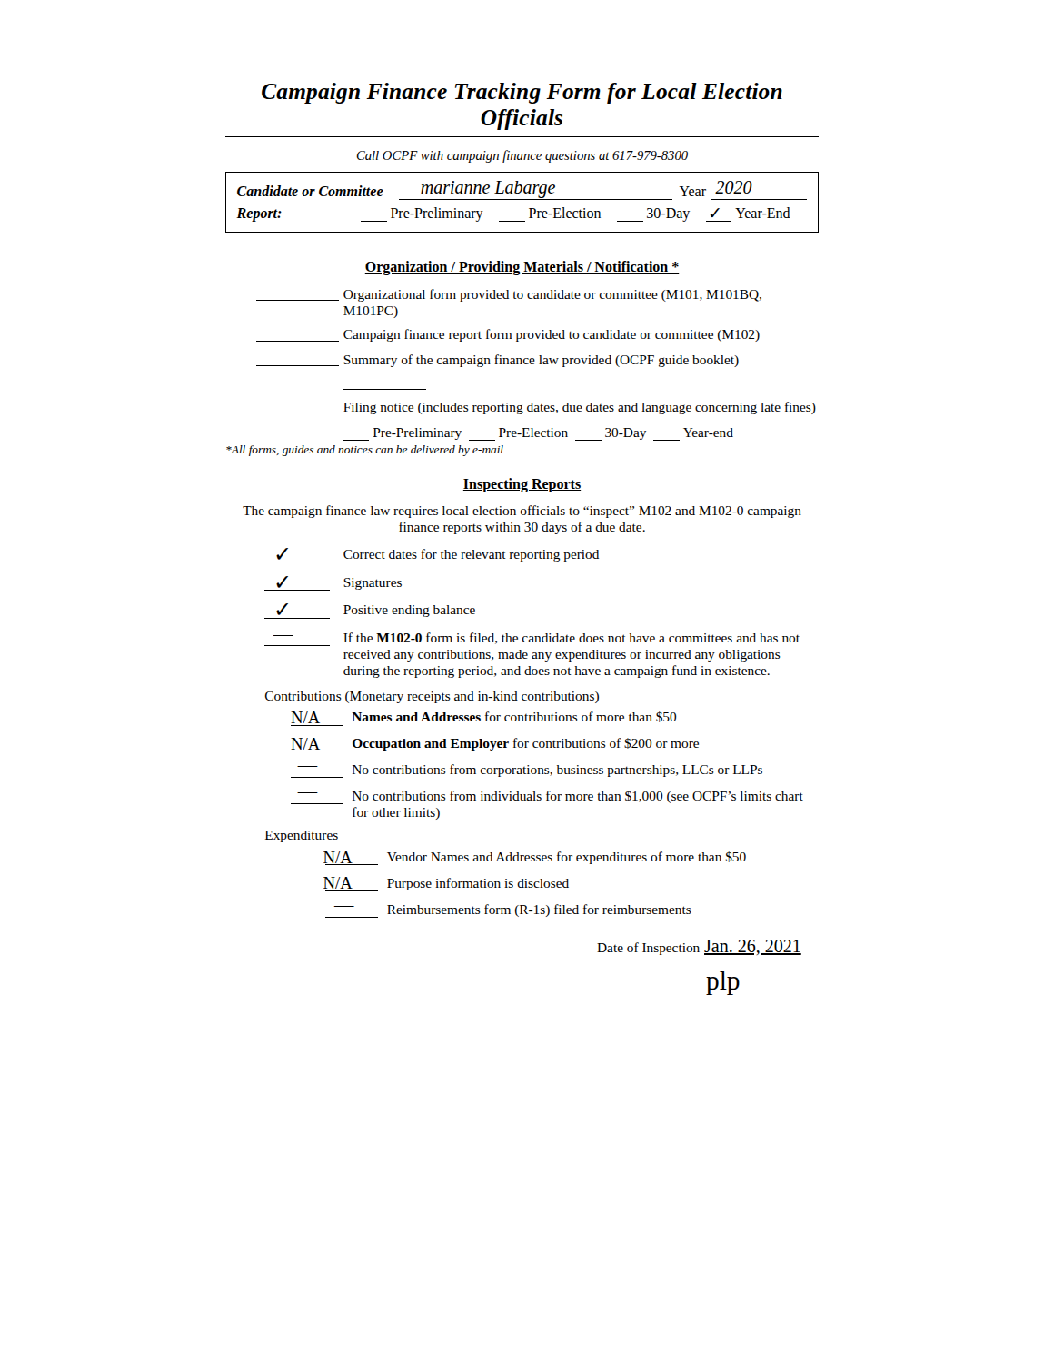Campaign Finance Tracking Form for Local Election Officials
Call OCPF with campaign finance questions at 617-979-8300
Candidate or Committee marianne Labarge Year 2020
Report: Pre-Preliminary Pre-Election 30-Day ✓ Year-End
Organization / Providing Materials / Notification *
Organizational form provided to candidate or committee (M101, M101BQ, M101PC)
Campaign finance report form provided to candidate or committee (M102)
Summary of the campaign finance law provided (OCPF guide booklet)
Filing notice (includes reporting dates, due dates and language concerning late fines)
Pre-Preliminary Pre-Election 30-Day Year-end
*All forms, guides and notices can be delivered by e-mail
Inspecting Reports
The campaign finance law requires local election officials to “inspect” M102 and M102-0 campaign
finance reports within 30 days of a due date.
✓
Correct dates for the relevant reporting period
✓
Signatures
✓
Positive ending balance
—
If the M102-0 form is filed, the candidate does not have a committees and has not received any contributions, made any expenditures or incurred any obligations during the reporting period, and does not have a campaign fund in existence.
Contributions (Monetary receipts and in-kind contributions)
N/A
Names and Addresses for contributions of more than $50
N/A
Occupation and Employer for contributions of $200 or more
—
No contributions from corporations, business partnerships, LLCs or LLPs
—
No contributions from individuals for more than $1,000 (see OCPF’s limits chart
for other limits)
Expenditures
N/A
Vendor Names and Addresses for expenditures of more than $50
N/A
Purpose information is disclosed
—
Reimbursements form (R-1s) filed for reimbursements
Date of InspectionJan. 26, 2021
plp